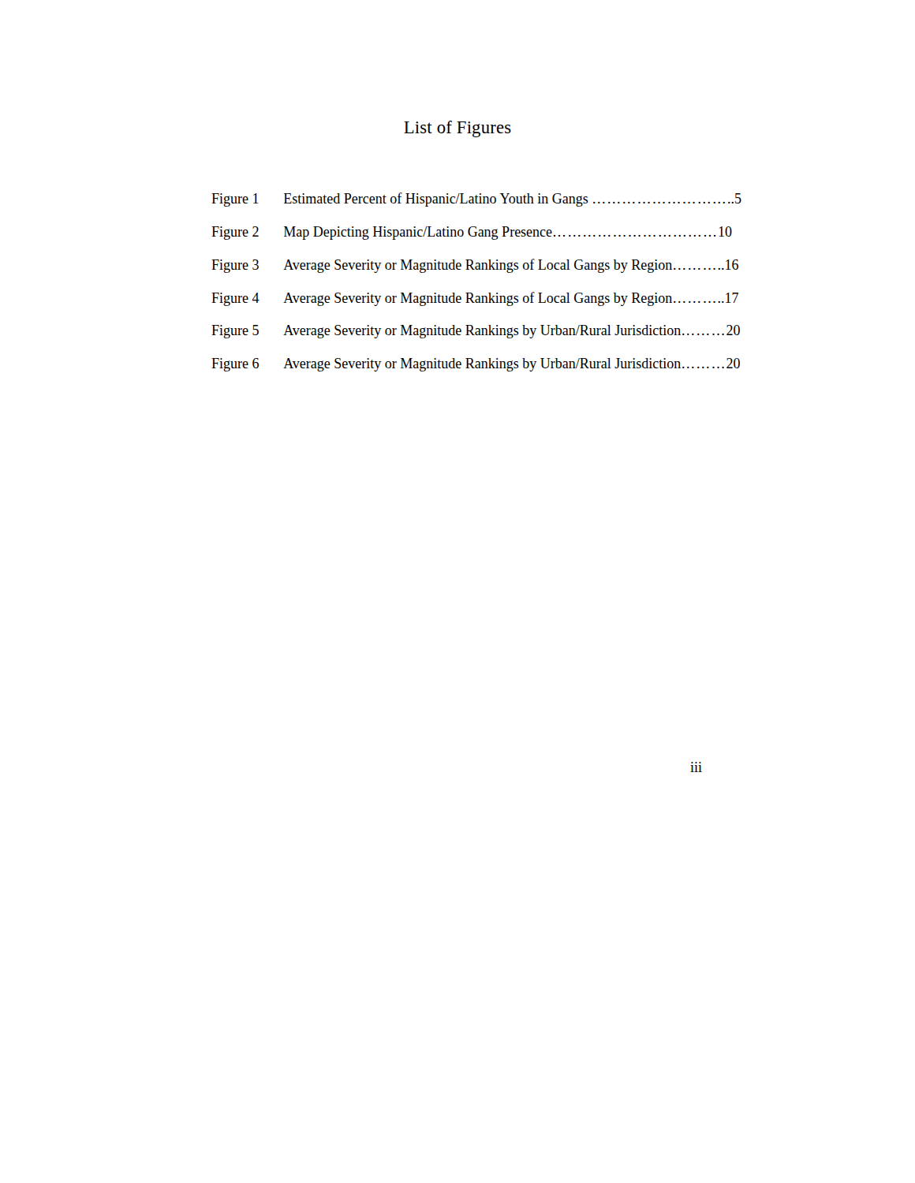List of Figures
Figure 1 Estimated Percent of Hispanic/Latino Youth in Gangs ………………………..5
Figure 2 Map Depicting Hispanic/Latino Gang Presence……………………………10
Figure 3 Average Severity or Magnitude Rankings of Local Gangs by Region………..16
Figure 4 Average Severity or Magnitude Rankings of Local Gangs by Region………..17
Figure 5 Average Severity or Magnitude Rankings by Urban/Rural Jurisdiction………20
Figure 6 Average Severity or Magnitude Rankings by Urban/Rural Jurisdiction………20
iii